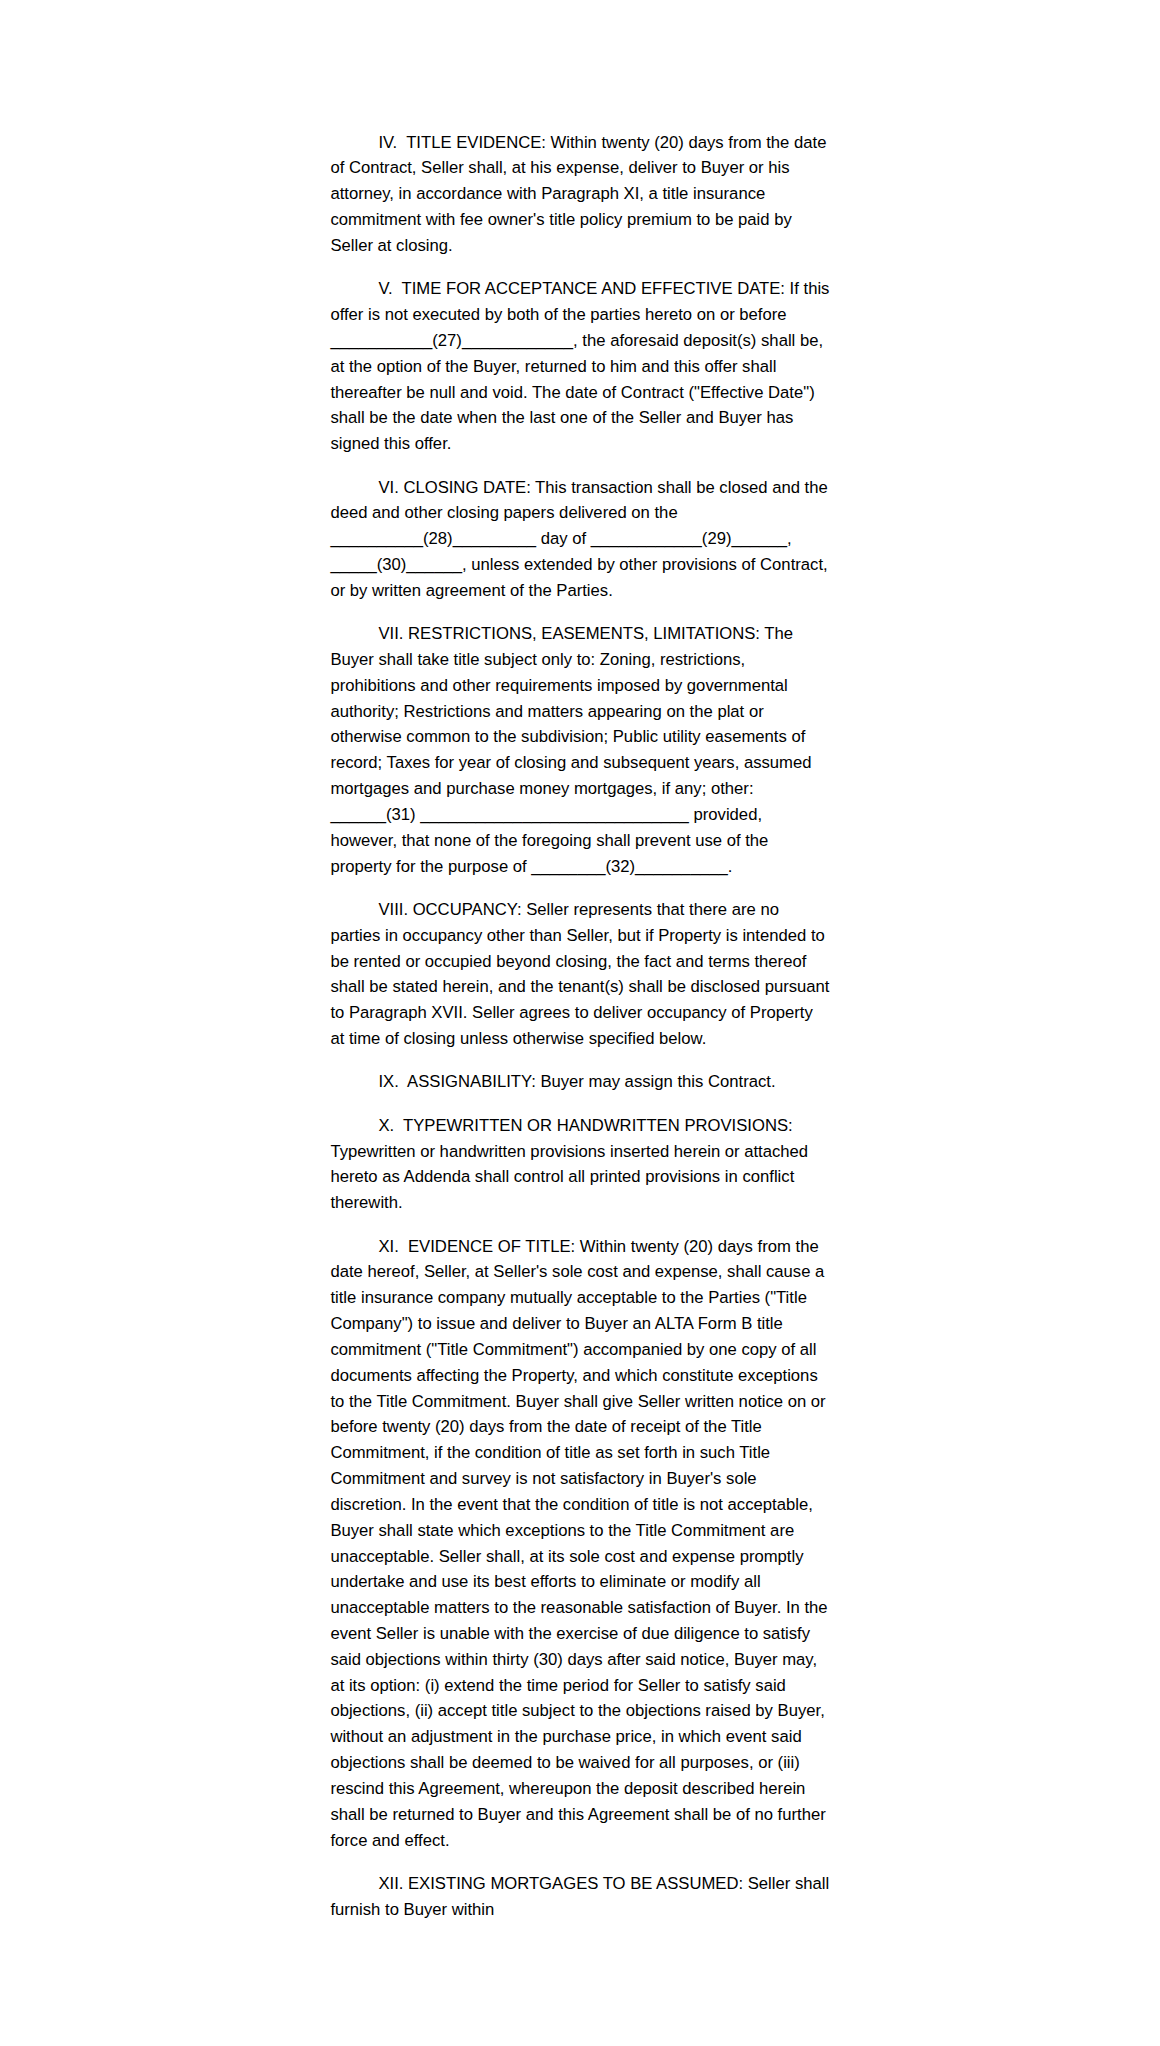IV. TITLE EVIDENCE: Within twenty (20) days from the date of Contract, Seller shall, at his expense, deliver to Buyer or his attorney, in accordance with Paragraph XI, a title insurance commitment with fee owner's title policy premium to be paid by Seller at closing.
V. TIME FOR ACCEPTANCE AND EFFECTIVE DATE: If this offer is not executed by both of the parties hereto on or before ___________(27)____________, the aforesaid deposit(s) shall be, at the option of the Buyer, returned to him and this offer shall thereafter be null and void. The date of Contract ("Effective Date") shall be the date when the last one of the Seller and Buyer has signed this offer.
VI. CLOSING DATE: This transaction shall be closed and the deed and other closing papers delivered on the __________(28)_________ day of ____________(29)______, _____(30)______, unless extended by other provisions of Contract, or by written agreement of the Parties.
VII. RESTRICTIONS, EASEMENTS, LIMITATIONS: The Buyer shall take title subject only to: Zoning, restrictions, prohibitions and other requirements imposed by governmental authority; Restrictions and matters appearing on the plat or otherwise common to the subdivision; Public utility easements of record; Taxes for year of closing and subsequent years, assumed mortgages and purchase money mortgages, if any; other: ______(31) _____________________________ provided, however, that none of the foregoing shall prevent use of the property for the purpose of ________(32)__________.
VIII. OCCUPANCY: Seller represents that there are no parties in occupancy other than Seller, but if Property is intended to be rented or occupied beyond closing, the fact and terms thereof shall be stated herein, and the tenant(s) shall be disclosed pursuant to Paragraph XVII. Seller agrees to deliver occupancy of Property at time of closing unless otherwise specified below.
IX. ASSIGNABILITY: Buyer may assign this Contract.
X. TYPEWRITTEN OR HANDWRITTEN PROVISIONS: Typewritten or handwritten provisions inserted herein or attached hereto as Addenda shall control all printed provisions in conflict therewith.
XI. EVIDENCE OF TITLE: Within twenty (20) days from the date hereof, Seller, at Seller's sole cost and expense, shall cause a title insurance company mutually acceptable to the Parties ("Title Company") to issue and deliver to Buyer an ALTA Form B title commitment ("Title Commitment") accompanied by one copy of all documents affecting the Property, and which constitute exceptions to the Title Commitment. Buyer shall give Seller written notice on or before twenty (20) days from the date of receipt of the Title Commitment, if the condition of title as set forth in such Title Commitment and survey is not satisfactory in Buyer's sole discretion. In the event that the condition of title is not acceptable, Buyer shall state which exceptions to the Title Commitment are unacceptable. Seller shall, at its sole cost and expense promptly undertake and use its best efforts to eliminate or modify all unacceptable matters to the reasonable satisfaction of Buyer. In the event Seller is unable with the exercise of due diligence to satisfy said objections within thirty (30) days after said notice, Buyer may, at its option: (i) extend the time period for Seller to satisfy said objections, (ii) accept title subject to the objections raised by Buyer, without an adjustment in the purchase price, in which event said objections shall be deemed to be waived for all purposes, or (iii) rescind this Agreement, whereupon the deposit described herein shall be returned to Buyer and this Agreement shall be of no further force and effect.
XII. EXISTING MORTGAGES TO BE ASSUMED: Seller shall furnish to Buyer within